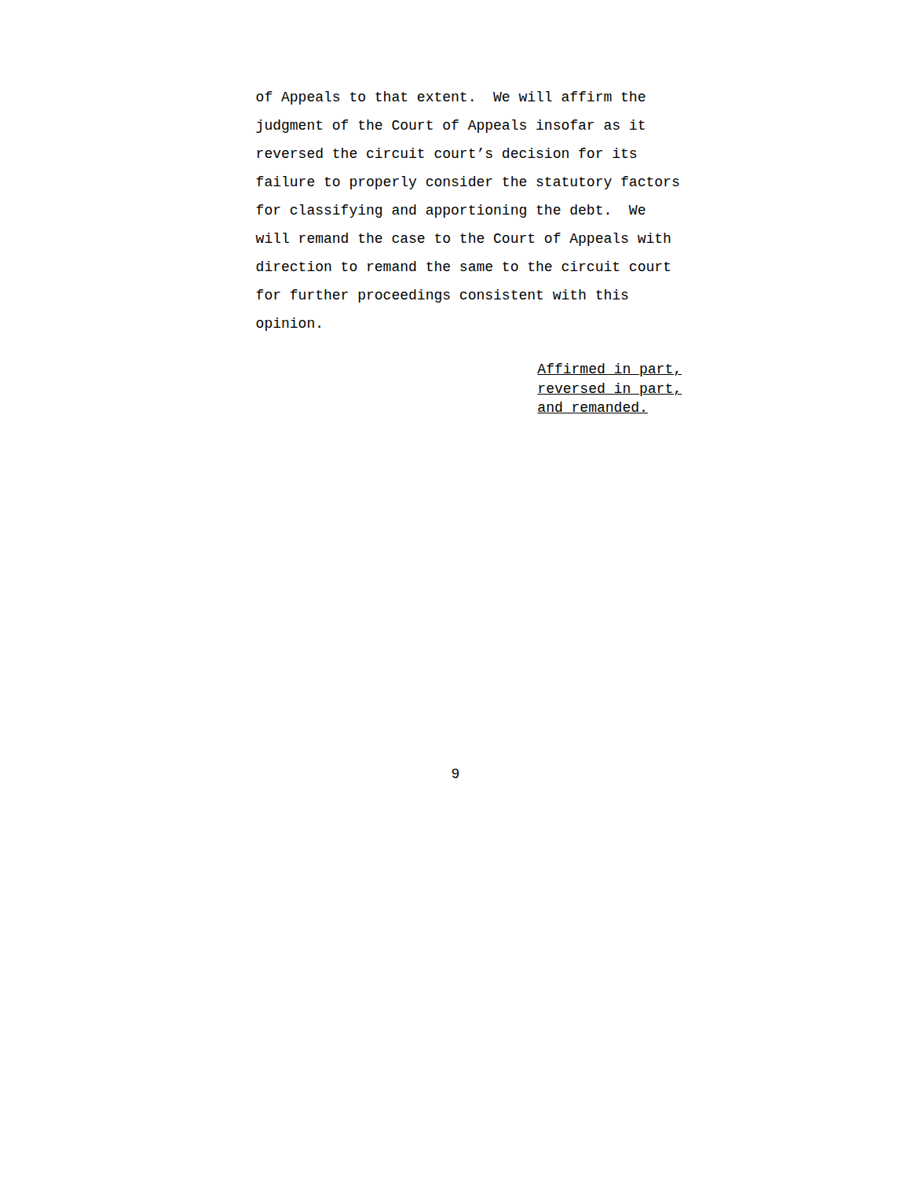of Appeals to that extent. We will affirm the judgment of the Court of Appeals insofar as it reversed the circuit court’s decision for its failure to properly consider the statutory factors for classifying and apportioning the debt. We will remand the case to the Court of Appeals with direction to remand the same to the circuit court for further proceedings consistent with this opinion.
Affirmed in part, reversed in part, and remanded.
9